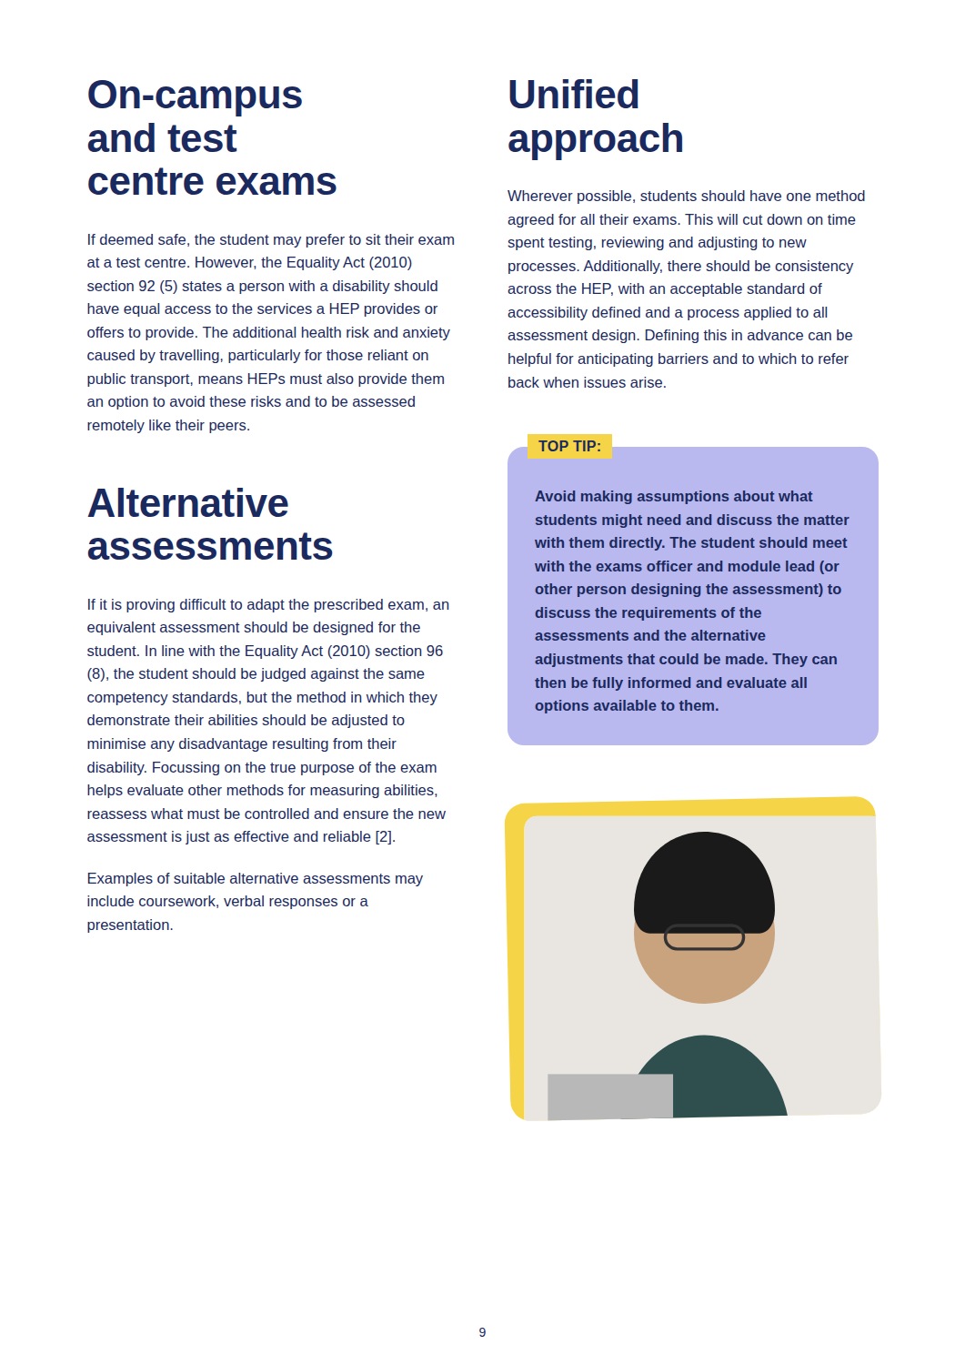On-campus
and test
centre exams
If deemed safe, the student may prefer to sit their exam at a test centre. However, the Equality Act (2010) section 92 (5) states a person with a disability should have equal access to the services a HEP provides or offers to provide. The additional health risk and anxiety caused by travelling, particularly for those reliant on public transport, means HEPs must also provide them an option to avoid these risks and to be assessed remotely like their peers.
Alternative
assessments
If it is proving difficult to adapt the prescribed exam, an equivalent assessment should be designed for the student. In line with the Equality Act (2010) section 96 (8), the student should be judged against the same competency standards, but the method in which they demonstrate their abilities should be adjusted to minimise any disadvantage resulting from their disability. Focussing on the true purpose of the exam helps evaluate other methods for measuring abilities, reassess what must be controlled and ensure the new assessment is just as effective and reliable [2].
Examples of suitable alternative assessments may include coursework, verbal responses or a presentation.
Unified
approach
Wherever possible, students should have one method agreed for all their exams. This will cut down on time spent testing, reviewing and adjusting to new processes. Additionally, there should be consistency across the HEP, with an acceptable standard of accessibility defined and a process applied to all assessment design. Defining this in advance can be helpful for anticipating barriers and to which to refer back when issues arise.
TOP TIP:
Avoid making assumptions about what students might need and discuss the matter with them directly. The student should meet with the exams officer and module lead (or other person designing the assessment) to discuss the requirements of the assessments and the alternative adjustments that could be made. They can then be fully informed and evaluate all options available to them.
9